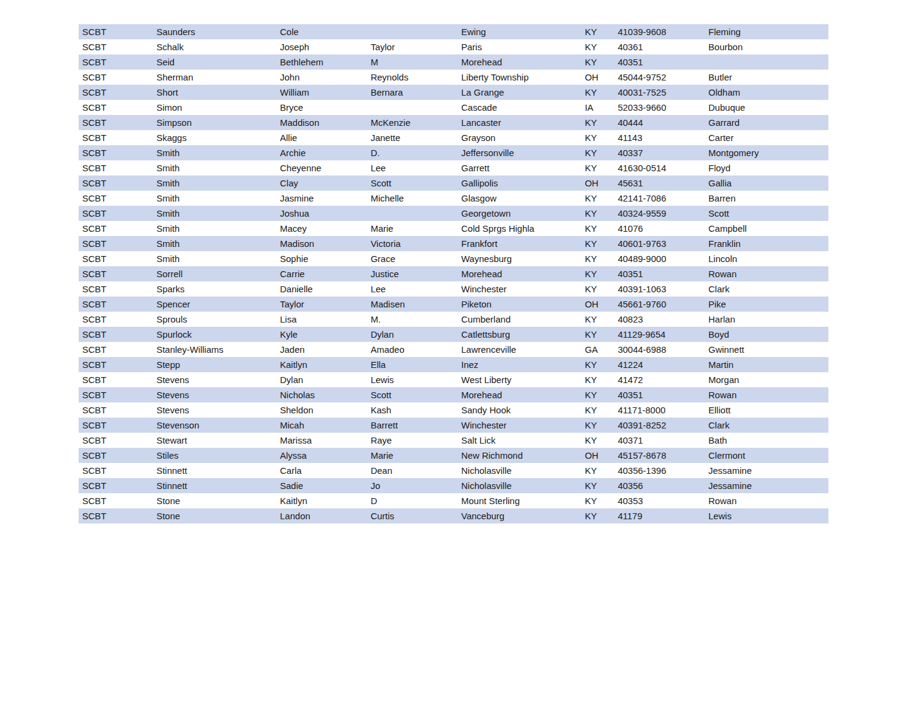| SCBT | Saunders | Cole | | Ewing | KY | 41039-9608 | Fleming |
| SCBT | Schalk | Joseph | Taylor | Paris | KY | 40361 | Bourbon |
| SCBT | Seid | Bethlehem | M | Morehead | KY | 40351 | |
| SCBT | Sherman | John | Reynolds | Liberty Township | OH | 45044-9752 | Butler |
| SCBT | Short | William | Bernara | La Grange | KY | 40031-7525 | Oldham |
| SCBT | Simon | Bryce | | Cascade | IA | 52033-9660 | Dubuque |
| SCBT | Simpson | Maddison | McKenzie | Lancaster | KY | 40444 | Garrard |
| SCBT | Skaggs | Allie | Janette | Grayson | KY | 41143 | Carter |
| SCBT | Smith | Archie | D. | Jeffersonville | KY | 40337 | Montgomery |
| SCBT | Smith | Cheyenne | Lee | Garrett | KY | 41630-0514 | Floyd |
| SCBT | Smith | Clay | Scott | Gallipolis | OH | 45631 | Gallia |
| SCBT | Smith | Jasmine | Michelle | Glasgow | KY | 42141-7086 | Barren |
| SCBT | Smith | Joshua | | Georgetown | KY | 40324-9559 | Scott |
| SCBT | Smith | Macey | Marie | Cold Sprgs Highla | KY | 41076 | Campbell |
| SCBT | Smith | Madison | Victoria | Frankfort | KY | 40601-9763 | Franklin |
| SCBT | Smith | Sophie | Grace | Waynesburg | KY | 40489-9000 | Lincoln |
| SCBT | Sorrell | Carrie | Justice | Morehead | KY | 40351 | Rowan |
| SCBT | Sparks | Danielle | Lee | Winchester | KY | 40391-1063 | Clark |
| SCBT | Spencer | Taylor | Madisen | Piketon | OH | 45661-9760 | Pike |
| SCBT | Sprouls | Lisa | M. | Cumberland | KY | 40823 | Harlan |
| SCBT | Spurlock | Kyle | Dylan | Catlettsburg | KY | 41129-9654 | Boyd |
| SCBT | Stanley-Williams | Jaden | Amadeo | Lawrenceville | GA | 30044-6988 | Gwinnett |
| SCBT | Stepp | Kaitlyn | Ella | Inez | KY | 41224 | Martin |
| SCBT | Stevens | Dylan | Lewis | West Liberty | KY | 41472 | Morgan |
| SCBT | Stevens | Nicholas | Scott | Morehead | KY | 40351 | Rowan |
| SCBT | Stevens | Sheldon | Kash | Sandy Hook | KY | 41171-8000 | Elliott |
| SCBT | Stevenson | Micah | Barrett | Winchester | KY | 40391-8252 | Clark |
| SCBT | Stewart | Marissa | Raye | Salt Lick | KY | 40371 | Bath |
| SCBT | Stiles | Alyssa | Marie | New Richmond | OH | 45157-8678 | Clermont |
| SCBT | Stinnett | Carla | Dean | Nicholasville | KY | 40356-1396 | Jessamine |
| SCBT | Stinnett | Sadie | Jo | Nicholasville | KY | 40356 | Jessamine |
| SCBT | Stone | Kaitlyn | D | Mount Sterling | KY | 40353 | Rowan |
| SCBT | Stone | Landon | Curtis | Vanceburg | KY | 41179 | Lewis |